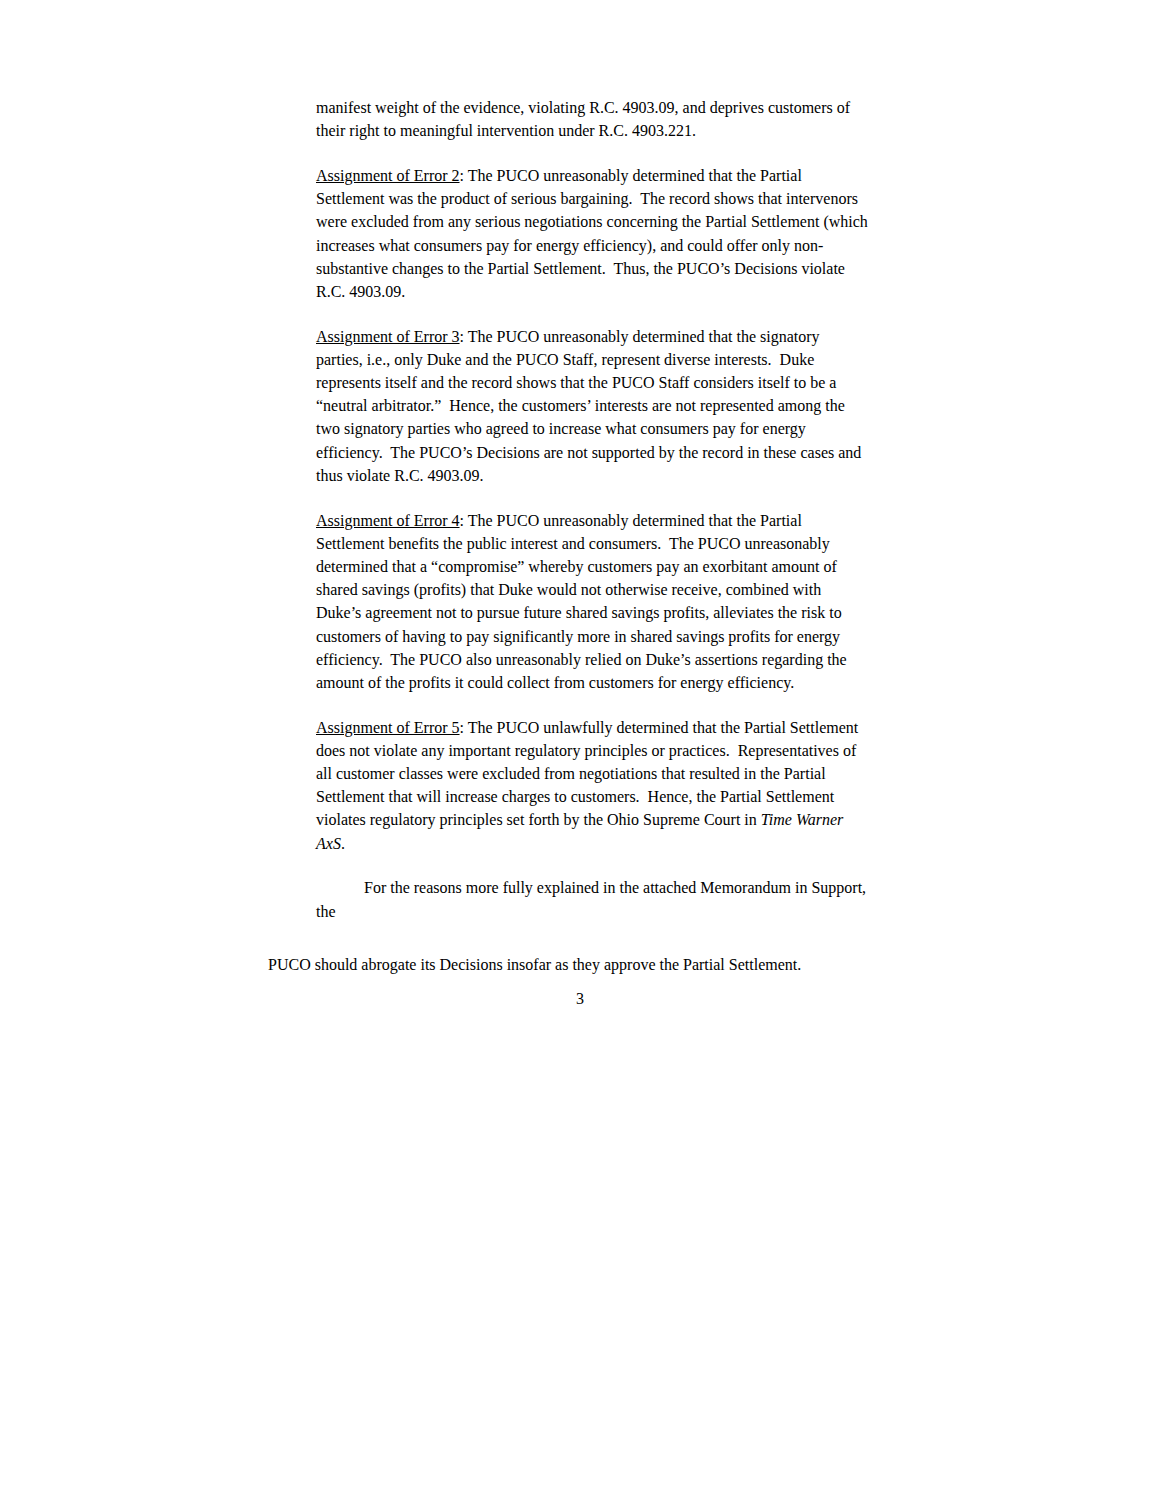manifest weight of the evidence, violating R.C. 4903.09, and deprives customers of their right to meaningful intervention under R.C. 4903.221.
Assignment of Error 2: The PUCO unreasonably determined that the Partial Settlement was the product of serious bargaining. The record shows that intervenors were excluded from any serious negotiations concerning the Partial Settlement (which increases what consumers pay for energy efficiency), and could offer only non-substantive changes to the Partial Settlement. Thus, the PUCO’s Decisions violate R.C. 4903.09.
Assignment of Error 3: The PUCO unreasonably determined that the signatory parties, i.e., only Duke and the PUCO Staff, represent diverse interests. Duke represents itself and the record shows that the PUCO Staff considers itself to be a “neutral arbitrator.” Hence, the customers’ interests are not represented among the two signatory parties who agreed to increase what consumers pay for energy efficiency. The PUCO’s Decisions are not supported by the record in these cases and thus violate R.C. 4903.09.
Assignment of Error 4: The PUCO unreasonably determined that the Partial Settlement benefits the public interest and consumers. The PUCO unreasonably determined that a “compromise” whereby customers pay an exorbitant amount of shared savings (profits) that Duke would not otherwise receive, combined with Duke’s agreement not to pursue future shared savings profits, alleviates the risk to customers of having to pay significantly more in shared savings profits for energy efficiency. The PUCO also unreasonably relied on Duke’s assertions regarding the amount of the profits it could collect from customers for energy efficiency.
Assignment of Error 5: The PUCO unlawfully determined that the Partial Settlement does not violate any important regulatory principles or practices. Representatives of all customer classes were excluded from negotiations that resulted in the Partial Settlement that will increase charges to customers. Hence, the Partial Settlement violates regulatory principles set forth by the Ohio Supreme Court in Time Warner AxS.
For the reasons more fully explained in the attached Memorandum in Support, the
PUCO should abrogate its Decisions insofar as they approve the Partial Settlement.
3